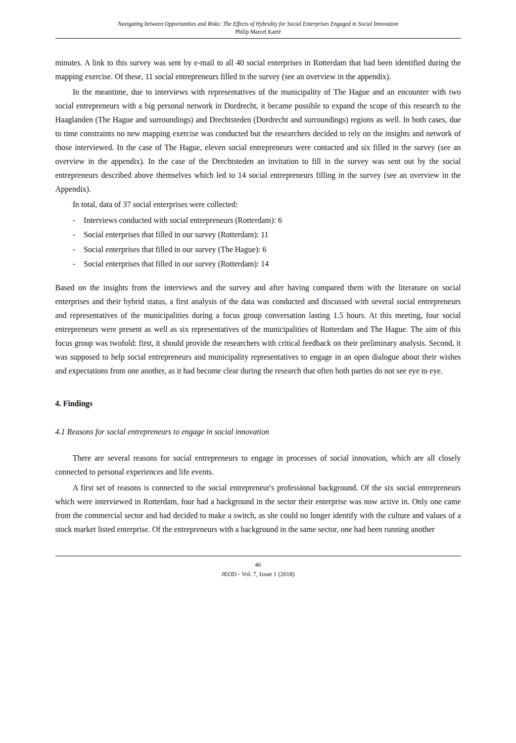Navigating between Opportunities and Risks: The Effects of Hybridity for Social Enterprises Engaged in Social Innovation
Philip Marcel Karré
minutes. A link to this survey was sent by e-mail to all 40 social enterprises in Rotterdam that had been identified during the mapping exercise. Of these, 11 social entrepreneurs filled in the survey (see an overview in the appendix).
In the meantime, due to interviews with representatives of the municipality of The Hague and an encounter with two social entrepreneurs with a big personal network in Dordrecht, it became possible to expand the scope of this research to the Haaglanden (The Hague and surroundings) and Drechtsteden (Dordrecht and surroundings) regions as well. In both cases, due to time constraints no new mapping exercise was conducted but the researchers decided to rely on the insights and network of those interviewed. In the case of The Hague, eleven social entrepreneurs were contacted and six filled in the survey (see an overview in the appendix). In the case of the Drechtsteden an invitation to fill in the survey was sent out by the social entrepreneurs described above themselves which led to 14 social entrepreneurs filling in the survey (see an overview in the Appendix).
In total, data of 37 social enterprises were collected:
Interviews conducted with social entrepreneurs (Rotterdam): 6
Social enterprises that filled in our survey (Rotterdam): 11
Social enterprises that filled in our survey (The Hague): 6
Social enterprises that filled in our survey (Rotterdam): 14
Based on the insights from the interviews and the survey and after having compared them with the literature on social enterprises and their hybrid status, a first analysis of the data was conducted and discussed with several social entrepreneurs and representatives of the municipalities during a focus group conversation lasting 1.5 hours. At this meeting, four social entrepreneurs were present as well as six representatives of the municipalities of Rotterdam and The Hague. The aim of this focus group was twofold: first, it should provide the researchers with critical feedback on their preliminary analysis. Second, it was supposed to help social entrepreneurs and municipality representatives to engage in an open dialogue about their wishes and expectations from one another, as it had become clear during the research that often both parties do not see eye to eye.
4. Findings
4.1 Reasons for social entrepreneurs to engage in social innovation
There are several reasons for social entrepreneurs to engage in processes of social innovation, which are all closely connected to personal experiences and life events.
A first set of reasons is connected to the social entrepreneur's professional background. Of the six social entrepreneurs which were interviewed in Rotterdam, four had a background in the sector their enterprise was now active in. Only one came from the commercial sector and had decided to make a switch, as she could no longer identify with the culture and values of a stock market listed enterprise. Of the entrepreneurs with a background in the same sector, one had been running another
46
JEOD - Vol. 7, Issue 1 (2018)